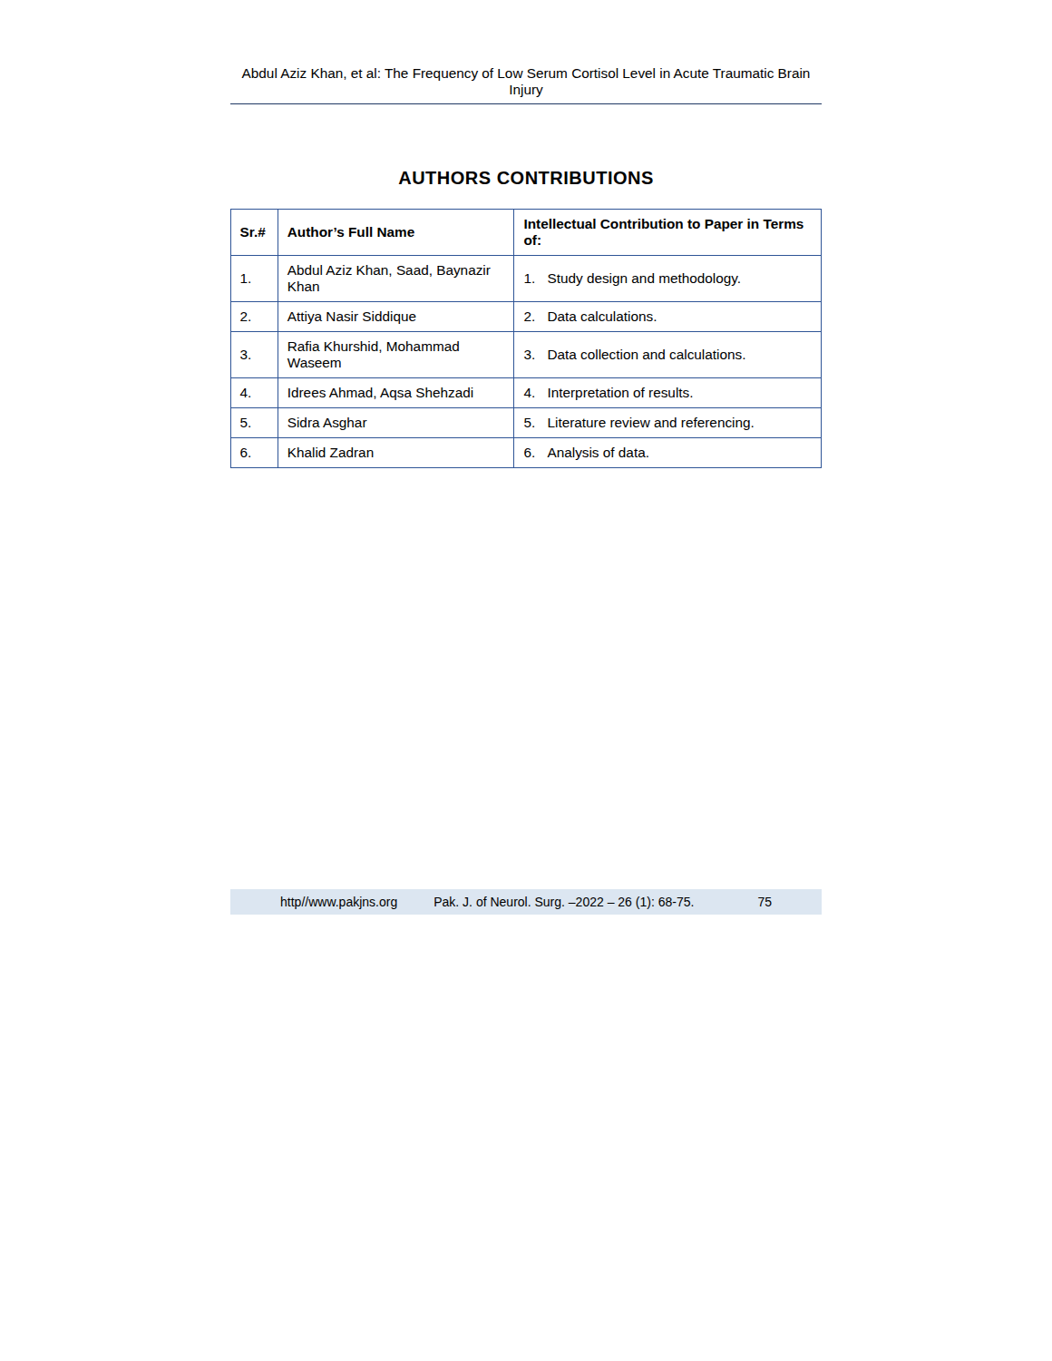Abdul Aziz Khan, et al: The Frequency of Low Serum Cortisol Level in Acute Traumatic Brain Injury
AUTHORS CONTRIBUTIONS
| Sr.# | Author’s Full Name | Intellectual Contribution to Paper in Terms of: |
| --- | --- | --- |
| 1. | Abdul Aziz Khan, Saad, Baynazir Khan | 1. Study design and methodology. |
| 2. | Attiya Nasir Siddique | 2. Data calculations. |
| 3. | Rafia Khurshid, Mohammad Waseem | 3. Data collection and calculations. |
| 4. | Idrees Ahmad, Aqsa Shehzadi | 4. Interpretation of results. |
| 5. | Sidra Asghar | 5. Literature review and referencing. |
| 6. | Khalid Zadran | 6. Analysis of data. |
http//www.pakjns.org Pak. J. of Neurol. Surg. –2022 – 26 (1): 68-75. 75